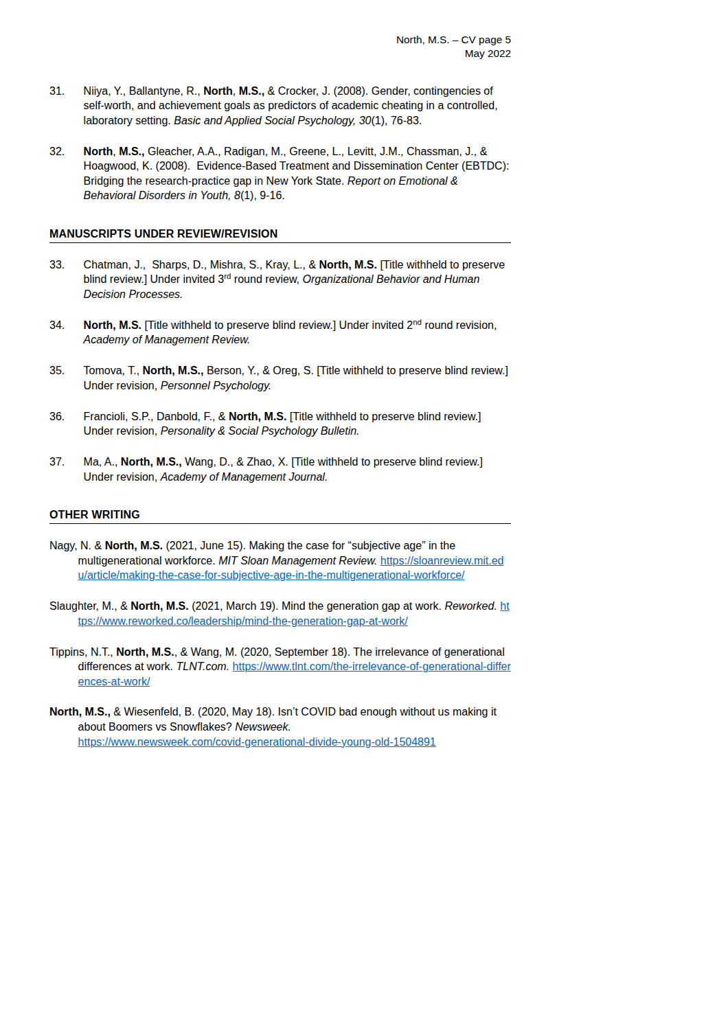North, M.S. – CV page 5
May 2022
31. Niiya, Y., Ballantyne, R., North, M.S., & Crocker, J. (2008). Gender, contingencies of self-worth, and achievement goals as predictors of academic cheating in a controlled, laboratory setting. Basic and Applied Social Psychology, 30(1), 76-83.
32. North, M.S., Gleacher, A.A., Radigan, M., Greene, L., Levitt, J.M., Chassman, J., & Hoagwood, K. (2008). Evidence-Based Treatment and Dissemination Center (EBTDC): Bridging the research-practice gap in New York State. Report on Emotional & Behavioral Disorders in Youth, 8(1), 9-16.
Manuscripts Under Review/Revision
33. Chatman, J., Sharps, D., Mishra, S., Kray, L., & North, M.S. [Title withheld to preserve blind review.] Under invited 3rd round review, Organizational Behavior and Human Decision Processes.
34. North, M.S. [Title withheld to preserve blind review.] Under invited 2nd round revision, Academy of Management Review.
35. Tomova, T., North, M.S., Berson, Y., & Oreg, S. [Title withheld to preserve blind review.] Under revision, Personnel Psychology.
36. Francioli, S.P., Danbold, F., & North, M.S. [Title withheld to preserve blind review.] Under revision, Personality & Social Psychology Bulletin.
37. Ma, A., North, M.S., Wang, D., & Zhao, X. [Title withheld to preserve blind review.] Under revision, Academy of Management Journal.
Other Writing
Nagy, N. & North, M.S. (2021, June 15). Making the case for “subjective age” in the multigenerational workforce. MIT Sloan Management Review. https://sloanreview.mit.edu/article/making-the-case-for-subjective-age-in-the-multigenerational-workforce/
Slaughter, M., & North, M.S. (2021, March 19). Mind the generation gap at work. Reworked. https://www.reworked.co/leadership/mind-the-generation-gap-at-work/
Tippins, N.T., North, M.S., & Wang, M. (2020, September 18). The irrelevance of generational differences at work. TLNT.com. https://www.tlnt.com/the-irrelevance-of-generational-differences-at-work/
North, M.S., & Wiesenfeld, B. (2020, May 18). Isn’t COVID bad enough without us making it about Boomers vs Snowflakes? Newsweek.
https://www.newsweek.com/covid-generational-divide-young-old-1504891